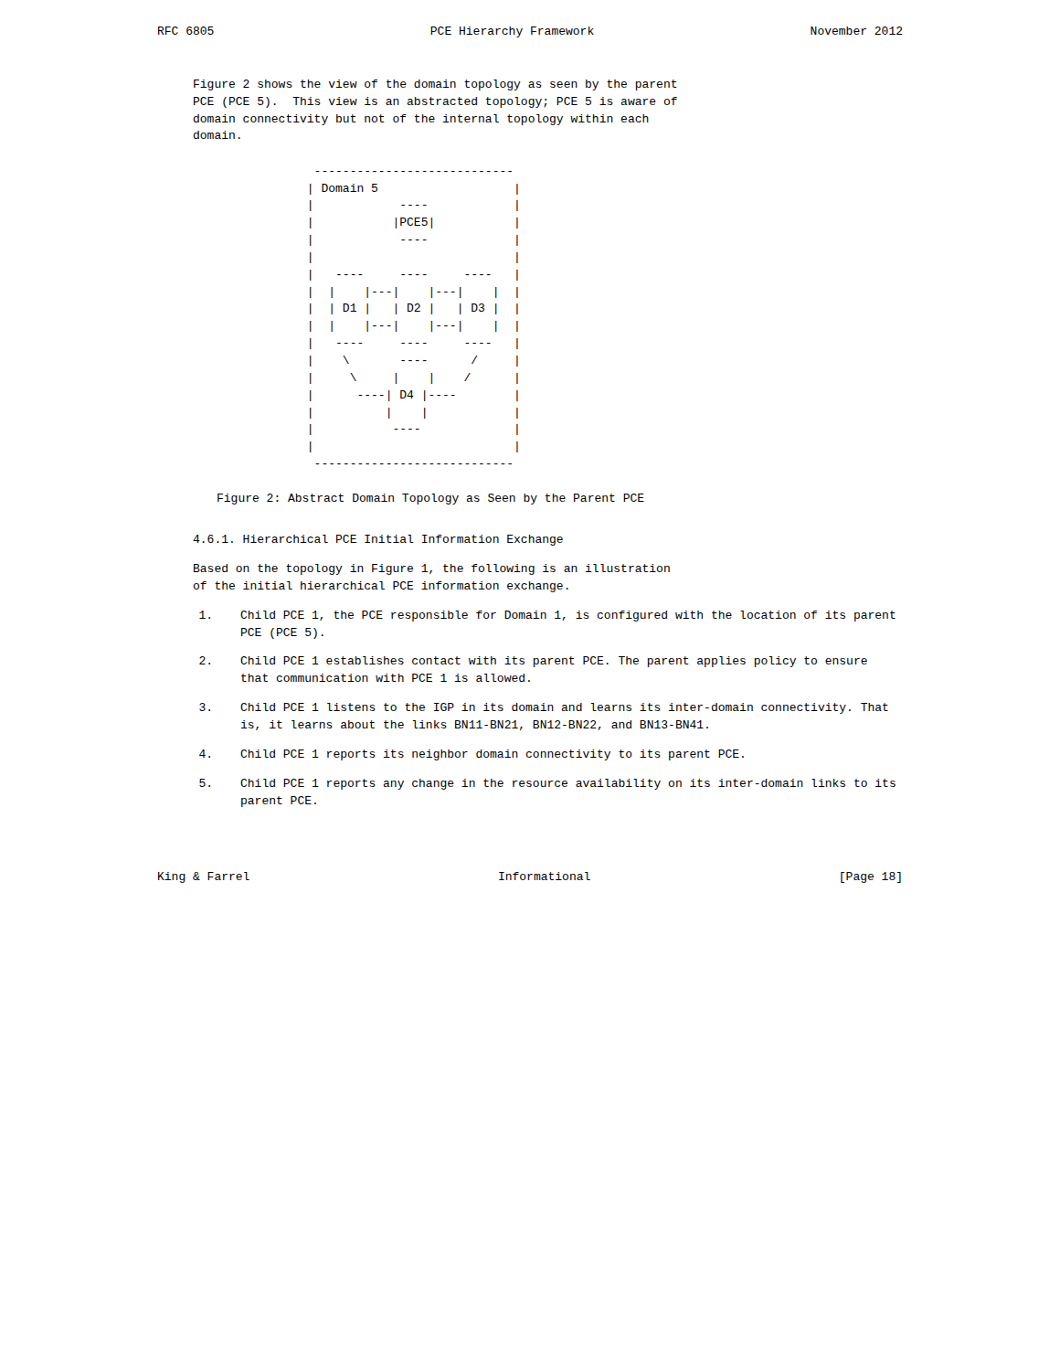RFC 6805 PCE Hierarchy Framework November 2012
Figure 2 shows the view of the domain topology as seen by the parent PCE (PCE 5). This view is an abstracted topology; PCE 5 is aware of domain connectivity but not of the internal topology within each domain.
                 ----------------------------
                | Domain 5                   |
                |            ----            |
                |           |PCE5|           |
                |            ----            |
                |                            |
                |   ----     ----     ----   |
                |  |    |---|    |---|    |  |
                |  | D1 |   | D2 |   | D3 |  |
                |  |    |---|    |---|    |  |
                |   ----     ----     ----   |
                |    \       ----      /     |
                |     \     |    |    /      |
                |      ----| D4 |----        |
                |          |    |            |
                |           ----             |
                |                            |
                 ----------------------------
Figure 2: Abstract Domain Topology as Seen by the Parent PCE
4.6.1. Hierarchical PCE Initial Information Exchange
Based on the topology in Figure 1, the following is an illustration of the initial hierarchical PCE information exchange.
1. Child PCE 1, the PCE responsible for Domain 1, is configured with the location of its parent PCE (PCE 5).
2. Child PCE 1 establishes contact with its parent PCE. The parent applies policy to ensure that communication with PCE 1 is allowed.
3. Child PCE 1 listens to the IGP in its domain and learns its inter-domain connectivity. That is, it learns about the links BN11-BN21, BN12-BN22, and BN13-BN41.
4. Child PCE 1 reports its neighbor domain connectivity to its parent PCE.
5. Child PCE 1 reports any change in the resource availability on its inter-domain links to its parent PCE.
King & Farrel Informational [Page 18]